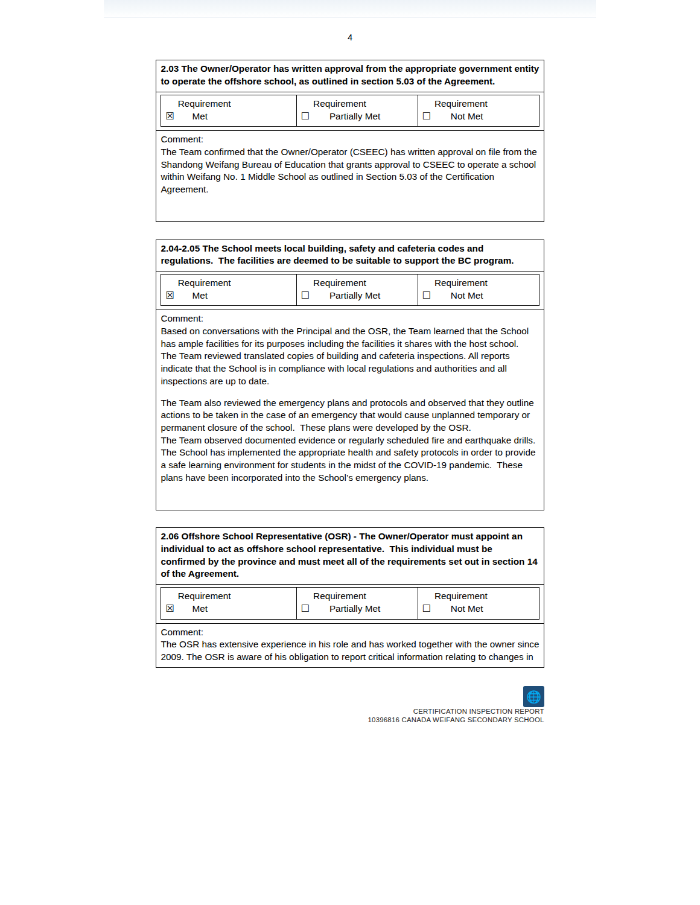4
| 2.03 The Owner/Operator has written approval from the appropriate government entity to operate the offshore school, as outlined in section 5.03 of the Agreement. |
| / ☒ Requirement Met / ☐ Requirement Partially Met / ☐ Requirement Not Met / |
| Comment: The Team confirmed that the Owner/Operator (CSEEC) has written approval on file from the Shandong Weifang Bureau of Education that grants approval to CSEEC to operate a school within Weifang No. 1 Middle School as outlined in Section 5.03 of the Certification Agreement. |
| 2.04-2.05 The School meets local building, safety and cafeteria codes and regulations. The facilities are deemed to be suitable to support the BC program. |
| / ☒ Requirement Met / ☐ Requirement Partially Met / ☐ Requirement Not Met / |
| Comment: Based on conversations with the Principal and the OSR, the Team learned that the School has ample facilities for its purposes including the facilities it shares with the host school. The Team reviewed translated copies of building and cafeteria inspections. All reports indicate that the School is in compliance with local regulations and authorities and all inspections are up to date. The Team also reviewed the emergency plans and protocols and observed that they outline actions to be taken in the case of an emergency that would cause unplanned temporary or permanent closure of the school. These plans were developed by the OSR. The Team observed documented evidence or regularly scheduled fire and earthquake drills. The School has implemented the appropriate health and safety protocols in order to provide a safe learning environment for students in the midst of the COVID-19 pandemic. These plans have been incorporated into the School’s emergency plans. |
| 2.06 Offshore School Representative (OSR) - The Owner/Operator must appoint an individual to act as offshore school representative. This individual must be confirmed by the province and must meet all of the requirements set out in section 14 of the Agreement. |
| / ☒ Requirement Met / ☐ Requirement Partially Met / ☐ Requirement Not Met / |
| Comment: The OSR has extensive experience in his role and has worked together with the owner since 2009. The OSR is aware of his obligation to report critical information relating to changes in |
CERTIFICATION INSPECTION REPORT
10396816 CANADA WEIFANG SECONDARY SCHOOL